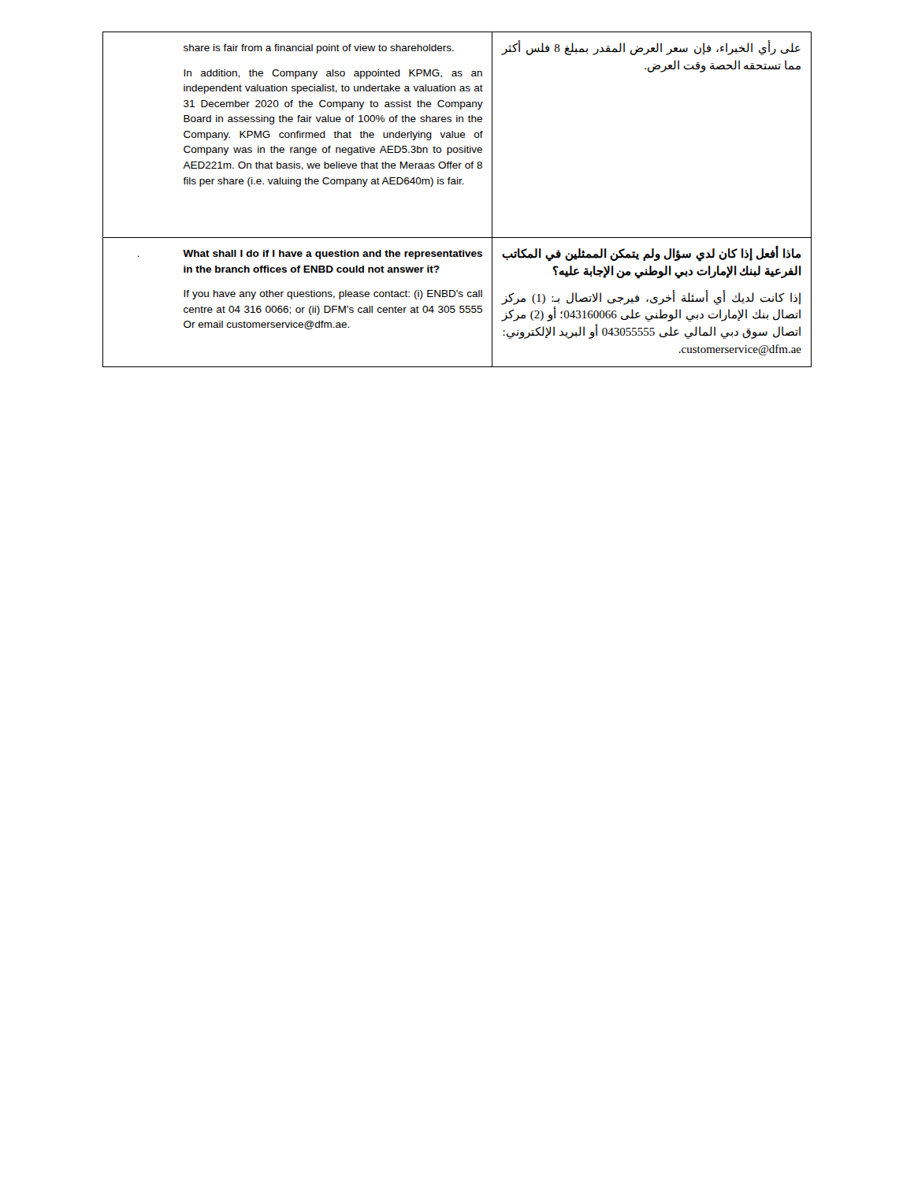| | share is fair from a financial point of view to shareholders. In addition, the Company also appointed KPMG, as an independent valuation specialist, to undertake a valuation as at 31 December 2020 of the Company to assist the Company Board in assessing the fair value of 100% of the shares in the Company. KPMG confirmed that the underlying value of Company was in the range of negative AED5.3bn to positive AED221m. On that basis, we believe that the Meraas Offer of 8 fils per share (i.e. valuing the Company at AED640m) is fair. | على رأي الخبراء، فإن سعر العرض المقدر بمبلغ 8 فلس أكثر مما تستحقه الحصة وقت العرض. |
| . | What shall I do if I have a question and the representatives in the branch offices of ENBD could not answer it? If you have any other questions, please contact: (i) ENBD's call centre at 04 316 0066; or (ii) DFM's call center at 04 305 5555 Or email customerservice@dfm.ae. | ماذا أفعل إذا كان لدي سؤال ولم يتمكن الممثلين في المكاتب الفرعية لبنك الإمارات دبي الوطني من الإجابة عليه؟ إذا كانت لديك أي أسئلة أخرى، فيرجى الاتصال بـ: (1) مركز اتصال بنك الإمارات دبي الوطني على 043160066؛ أو (2) مركز اتصال سوق دبي المالي على 043055555 أو البريد الإلكتروني: customerservice@dfm.ae. |